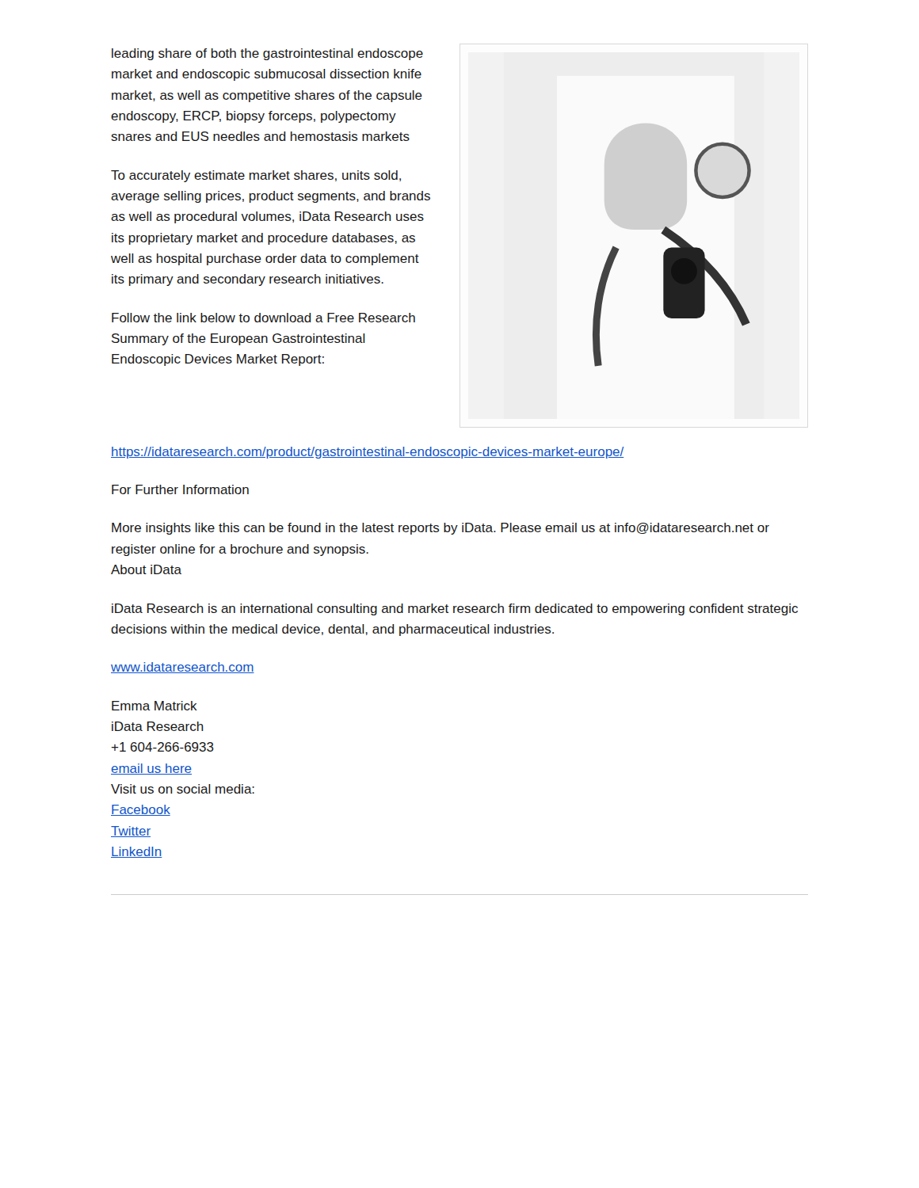leading share of both the gastrointestinal endoscope market and endoscopic submucosal dissection knife market, as well as competitive shares of the capsule endoscopy, ERCP, biopsy forceps, polypectomy snares and EUS needles and hemostasis markets
To accurately estimate market shares, units sold, average selling prices, product segments, and brands as well as procedural volumes, iData Research uses its proprietary market and procedure databases, as well as hospital purchase order data to complement its primary and secondary research initiatives.
Follow the link below to download a Free Research Summary of the European Gastrointestinal Endoscopic Devices Market Report:
https://idataresearch.com/product/gastrointestinal-endoscopic-devices-market-europe/
For Further Information
More insights like this can be found in the latest reports by iData. Please email us at info@idataresearch.net or register online for a brochure and synopsis.
About iData
iData Research is an international consulting and market research firm dedicated to empowering confident strategic decisions within the medical device, dental, and pharmaceutical industries.
www.idataresearch.com
Emma Matrick
iData Research
+1 604-266-6933
email us here
Visit us on social media:
Facebook Twitter LinkedIn